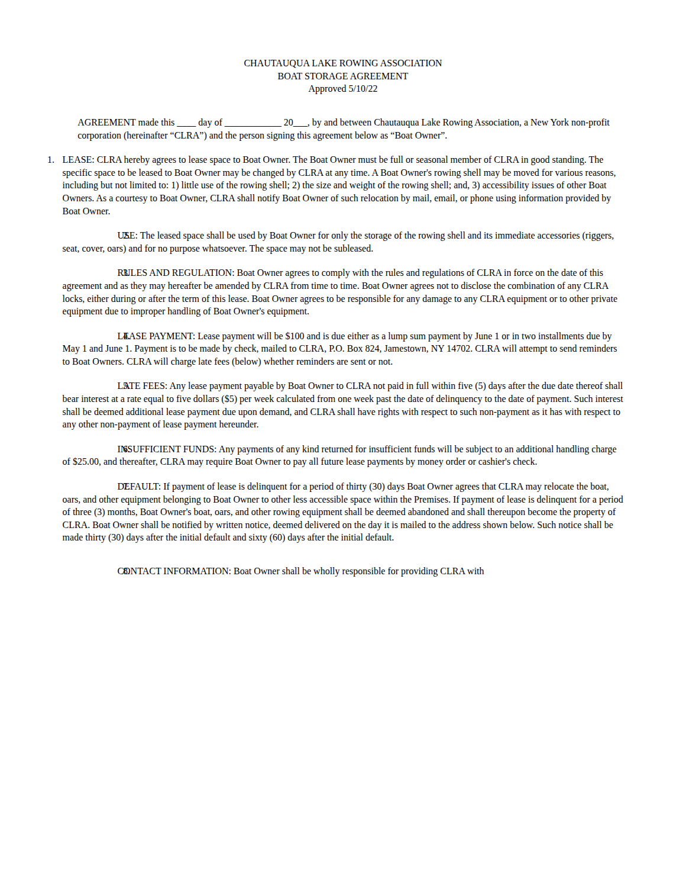Chautauqua Lake Rowing Association Boat Storage Agreement Approved 5/10/22
AGREEMENT made this ____ day of ____________ 20___, by and between Chautauqua Lake Rowing Association, a New York non-profit corporation (hereinafter “CLRA”) and the person signing this agreement below as “Boat Owner”.
1. Lease: CLRA hereby agrees to lease space to Boat Owner. The Boat Owner must be full or seasonal member of CLRA in good standing. The specific space to be leased to Boat Owner may be changed by CLRA at any time. A Boat Owner's rowing shell may be moved for various reasons, including but not limited to: 1) little use of the rowing shell; 2) the size and weight of the rowing shell; and, 3) accessibility issues of other Boat Owners. As a courtesy to Boat Owner, CLRA shall notify Boat Owner of such relocation by mail, email, or phone using information provided by Boat Owner.
2. Use: The leased space shall be used by Boat Owner for only the storage of the rowing shell and its immediate accessories (riggers, seat, cover, oars) and for no purpose whatsoever. The space may not be subleased.
3. Rules and Regulation: Boat Owner agrees to comply with the rules and regulations of CLRA in force on the date of this agreement and as they may hereafter be amended by CLRA from time to time. Boat Owner agrees not to disclose the combination of any CLRA locks, either during or after the term of this lease. Boat Owner agrees to be responsible for any damage to any CLRA equipment or to other private equipment due to improper handling of Boat Owner's equipment.
4. Lease Payment: Lease payment will be $100 and is due either as a lump sum payment by June 1 or in two installments due by May 1 and June 1. Payment is to be made by check, mailed to CLRA, P.O. Box 824, Jamestown, NY 14702. CLRA will attempt to send reminders to Boat Owners. CLRA will charge late fees (below) whether reminders are sent or not.
5. Late Fees: Any lease payment payable by Boat Owner to CLRA not paid in full within five (5) days after the due date thereof shall bear interest at a rate equal to five dollars ($5) per week calculated from one week past the date of delinquency to the date of payment. Such interest shall be deemed additional lease payment due upon demand, and CLRA shall have rights with respect to such non-payment as it has with respect to any other non-payment of lease payment hereunder.
6. Insufficient Funds: Any payments of any kind returned for insufficient funds will be subject to an additional handling charge of $25.00, and thereafter, CLRA may require Boat Owner to pay all future lease payments by money order or cashier's check.
7. Default: If payment of lease is delinquent for a period of thirty (30) days Boat Owner agrees that CLRA may relocate the boat, oars, and other equipment belonging to Boat Owner to other less accessible space within the Premises. If payment of lease is delinquent for a period of three (3) months, Boat Owner's boat, oars, and other rowing equipment shall be deemed abandoned and shall thereupon become the property of CLRA. Boat Owner shall be notified by written notice, deemed delivered on the day it is mailed to the address shown below. Such notice shall be made thirty (30) days after the initial default and sixty (60) days after the initial default.
8. Contact Information: Boat Owner shall be wholly responsible for providing CLRA with